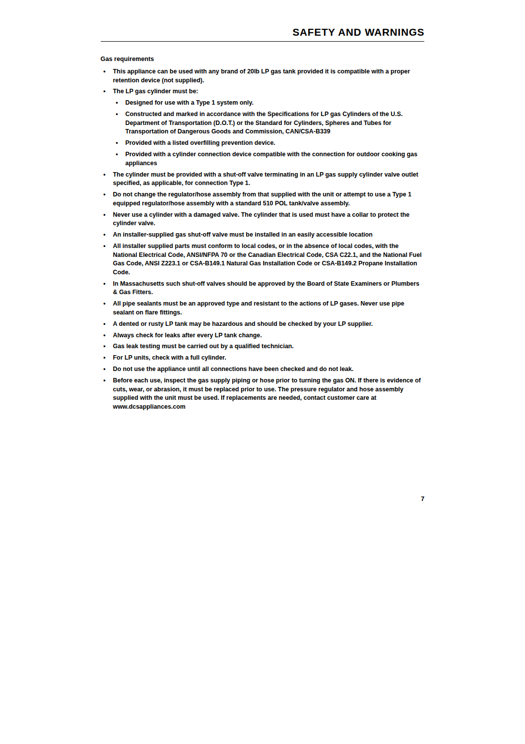SAFETY AND WARNINGS
Gas requirements
This appliance can be used with any brand of 20lb LP gas tank provided it is compatible with a proper retention device (not supplied).
The LP gas cylinder must be:
Designed for use with a Type 1 system only.
Constructed and marked in accordance with the Specifications for LP gas Cylinders of the U.S. Department of Transportation (D.O.T.) or the Standard for Cylinders, Spheres and Tubes for Transportation of Dangerous Goods and Commission, CAN/CSA-B339
Provided with a listed overfilling prevention device.
Provided with a cylinder connection device compatible with the connection for outdoor cooking gas appliances
The cylinder must be provided with a shut-off valve terminating in an LP gas supply cylinder valve outlet specified, as applicable, for connection Type 1.
Do not change the regulator/hose assembly from that supplied with the unit or attempt to use a Type 1 equipped regulator/hose assembly with a standard 510 POL tank/valve assembly.
Never use a cylinder with a damaged valve. The cylinder that is used must have a collar to protect the cylinder valve.
An installer-supplied gas shut-off valve must be installed in an easily accessible location
All installer supplied parts must conform to local codes, or in the absence of local codes, with the National Electrical Code, ANSI/NFPA 70 or the Canadian Electrical Code, CSA C22.1, and the National Fuel Gas Code, ANSI Z223.1 or CSA-B149.1 Natural Gas Installation Code or CSA-B149.2 Propane Installation Code.
In Massachusetts such shut-off valves should be approved by the Board of State Examiners or Plumbers & Gas Fitters.
All pipe sealants must be an approved type and resistant to the actions of LP gases. Never use pipe sealant on flare fittings.
A dented or rusty LP tank may be hazardous and should be checked by your LP supplier.
Always check for leaks after every LP tank change.
Gas leak testing must be carried out by a qualified technician.
For LP units, check with a full cylinder.
Do not use the appliance until all connections have been checked and do not leak.
Before each use, inspect the gas supply piping or hose prior to turning the gas ON. If there is evidence of cuts, wear, or abrasion, it must be replaced prior to use. The pressure regulator and hose assembly supplied with the unit must be used. If replacements are needed, contact customer care at www.dcsappliances.com
7